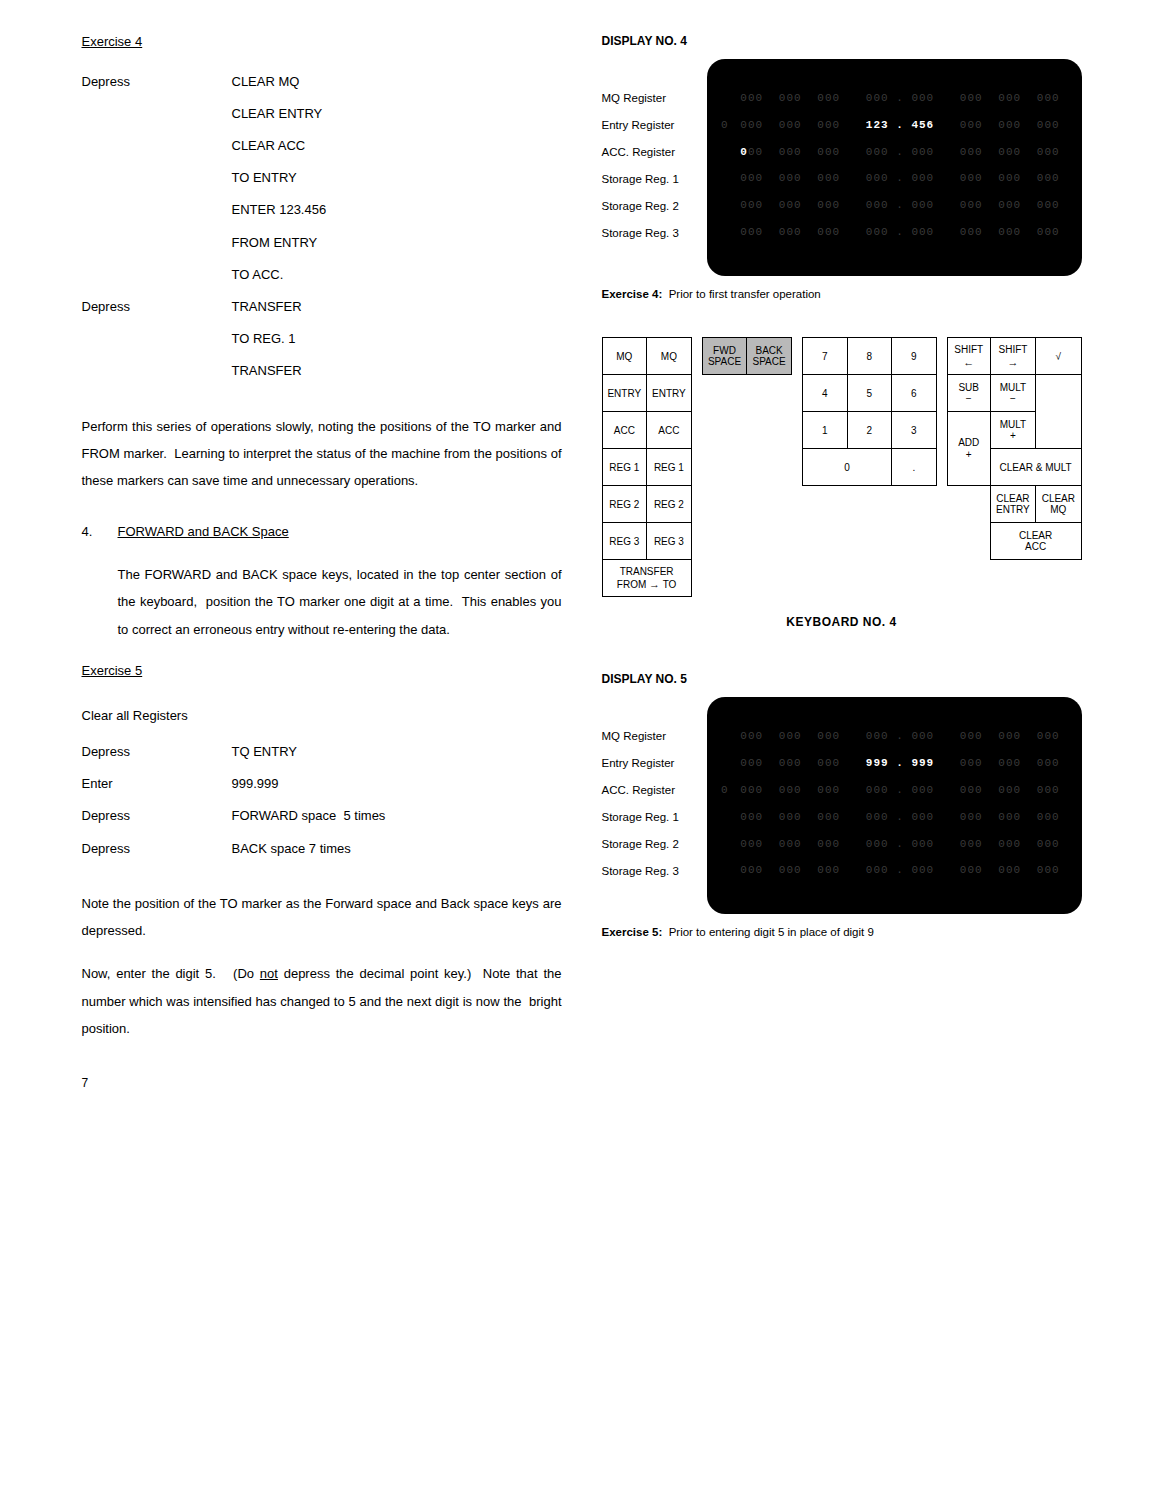Exercise 4
| Depress | CLEAR MQ |
| | CLEAR ENTRY |
| | CLEAR ACC |
| | TO ENTRY |
| | ENTER 123.456 |
| | FROM ENTRY |
| | TO ACC. |
| Depress | TRANSFER |
| | TO REG. 1 |
| | TRANSFER |
Perform this series of operations slowly, noting the positions of the TO marker and FROM marker. Learning to interpret the status of the machine from the positions of these markers can save time and unnecessary operations.
4.
FORWARD and BACK Space
The FORWARD and BACK space keys, located in the top center section of the keyboard, position the TO marker one digit at a time. This enables you to correct an erroneous entry without re-entering the data.
Exercise 5
Clear all Registers
| Depress | TQ ENTRY |
| Enter | 999.999 |
| Depress | FORWARD space 5 times |
| Depress | BACK space 7 times |
Note the position of the TO marker as the Forward space and Back space keys are depressed.
Now, enter the digit 5. (Do not depress the decimal point key.) Note that the number which was intensified has changed to 5 and the next digit is now the bright position.
7
DISPLAY NO. 4
MQ Register
Entry Register
ACC. Register
Storage Reg. 1
Storage Reg. 2
Storage Reg. 3
| | 000 | 000 | 000 | 000 . 000 | 000 | 000 | 000 |
| 0 | 000 | 000 | 000 | 123 . 456 | 000 | 000 | 000 |
| | 0 00 | 000 | 000 | 000 . 000 | 000 | 000 | 000 |
| | 000 | 000 | 000 | 000 . 000 | 000 | 000 | 000 |
| | 000 | 000 | 000 | 000 . 000 | 000 | 000 | 000 |
| | 000 | 000 | 000 | 000 . 000 | 000 | 000 | 000 |
Exercise 4: Prior to first transfer operation
| MQ | MQ |
| ENTRY | ENTRY |
| ACC | ACC |
| REG 1 | REG 1 |
| REG 2 | REG 2 |
| REG 3 | REG 3 |
| TRANSFER FROM → TO |
| FWD SPACE | BACK SPACE |
| 7 | 8 | 9 |
| 4 | 5 | 6 |
| 1 | 2 | 3 |
| 0 | . |
| SHIFT ← | SHIFT → | √ |
| SUB − | MULT − | |
| ADD + | MULT + |
| CLEAR & MULT |
| | CLEAR ENTRY | CLEAR MQ |
| | CLEAR ACC |
KEYBOARD NO. 4
DISPLAY NO. 5
MQ Register
Entry Register
ACC. Register
Storage Reg. 1
Storage Reg. 2
Storage Reg. 3
| | 000 | 000 | 000 | 000 . 000 | 000 | 000 | 000 |
| | 000 | 000 | 000 | 999 . 999 | 000 | 000 | 000 |
| 0 | 000 | 000 | 000 | 000 . 000 | 000 | 000 | 000 |
| | 000 | 000 | 000 | 000 . 000 | 000 | 000 | 000 |
| | 000 | 000 | 000 | 000 . 000 | 000 | 000 | 000 |
| | 000 | 000 | 000 | 000 . 000 | 000 | 000 | 000 |
Exercise 5: Prior to entering digit 5 in place of digit 9